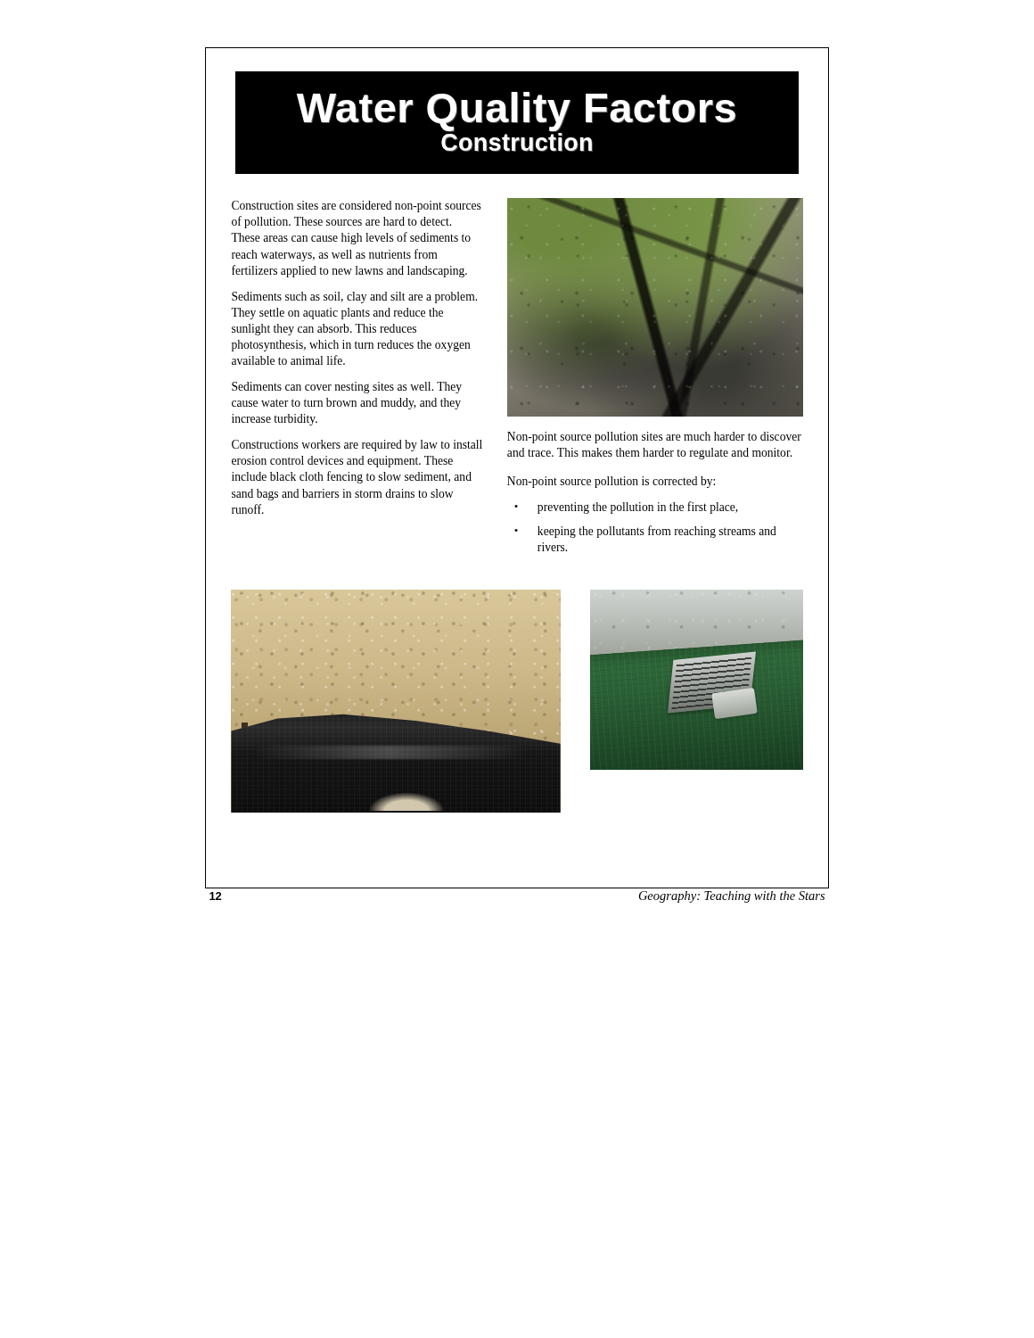Water Quality Factors
Construction
Construction sites are considered non-point sources of pollution. These sources are hard to detect. These areas can cause high levels of sediments to reach waterways, as well as nutrients from fertilizers applied to new lawns and landscaping.
Sediments such as soil, clay and silt are a problem. They settle on aquatic plants and reduce the sunlight they can absorb. This reduces photosynthesis, which in turn reduces the oxygen available to animal life.
Sediments can cover nesting sites as well. They cause water to turn brown and muddy, and they increase turbidity.
Constructions workers are required by law to install erosion control devices and equipment. These include black cloth fencing to slow sediment, and sand bags and barriers in storm drains to slow runoff.
Non-point source pollution sites are much harder to discover and trace. This makes them harder to regulate and monitor.
Non-point source pollution is corrected by:
preventing the pollution in the first place,
keeping the pollutants from reaching streams and rivers.
12
Geography: Teaching with the Stars